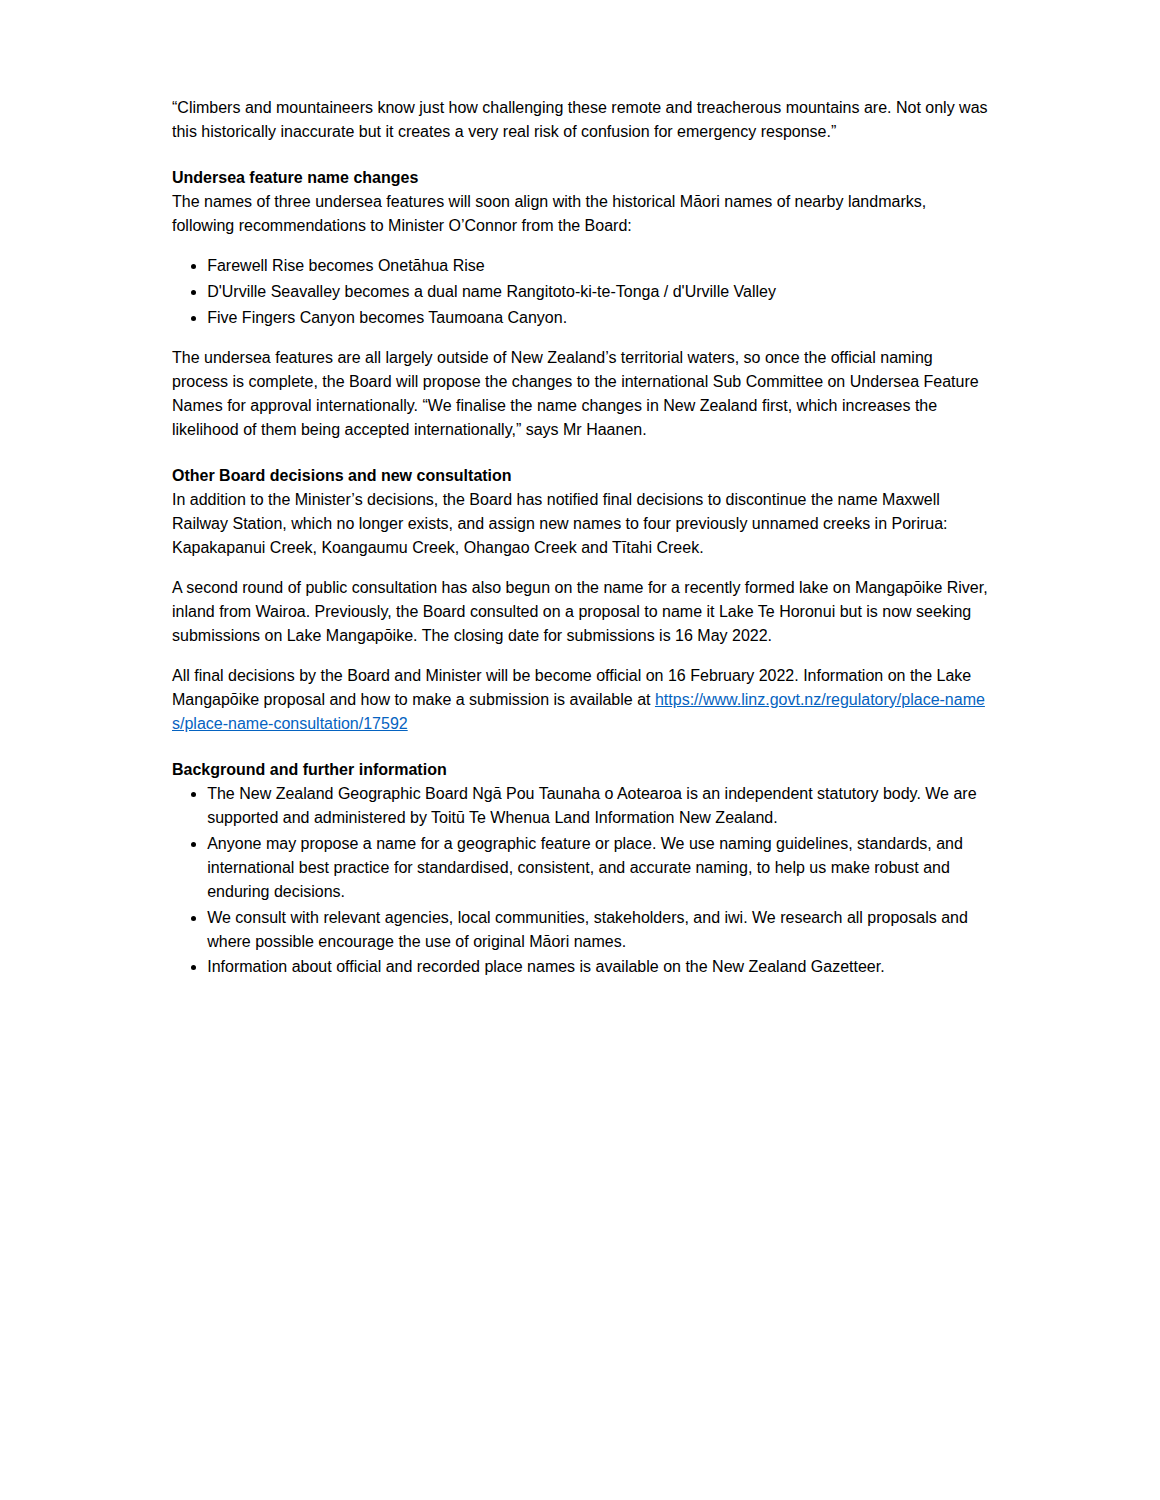“Climbers and mountaineers know just how challenging these remote and treacherous mountains are. Not only was this historically inaccurate but it creates a very real risk of confusion for emergency response.”
Undersea feature name changes
The names of three undersea features will soon align with the historical Māori names of nearby landmarks, following recommendations to Minister O’Connor from the Board:
Farewell Rise becomes Onetāhua Rise
D'Urville Seavalley becomes a dual name Rangitoto-ki-te-Tonga / d'Urville Valley
Five Fingers Canyon becomes Taumoana Canyon.
The undersea features are all largely outside of New Zealand’s territorial waters, so once the official naming process is complete, the Board will propose the changes to the international Sub Committee on Undersea Feature Names for approval internationally. “We finalise the name changes in New Zealand first, which increases the likelihood of them being accepted internationally,” says Mr Haanen.
Other Board decisions and new consultation
In addition to the Minister’s decisions, the Board has notified final decisions to discontinue the name Maxwell Railway Station, which no longer exists, and assign new names to four previously unnamed creeks in Porirua: Kapakapanui Creek, Koangaumu Creek, Ohangao Creek and Tītahi Creek.
A second round of public consultation has also begun on the name for a recently formed lake on Mangapōike River, inland from Wairoa. Previously, the Board consulted on a proposal to name it Lake Te Horonui but is now seeking submissions on Lake Mangapōike. The closing date for submissions is 16 May 2022.
All final decisions by the Board and Minister will be become official on 16 February 2022. Information on the Lake Mangapōike proposal and how to make a submission is available at https://www.linz.govt.nz/regulatory/place-names/place-name-consultation/17592
Background and further information
The New Zealand Geographic Board Ngā Pou Taunaha o Aotearoa is an independent statutory body. We are supported and administered by Toitū Te Whenua Land Information New Zealand.
Anyone may propose a name for a geographic feature or place. We use naming guidelines, standards, and international best practice for standardised, consistent, and accurate naming, to help us make robust and enduring decisions.
We consult with relevant agencies, local communities, stakeholders, and iwi. We research all proposals and where possible encourage the use of original Māori names.
Information about official and recorded place names is available on the New Zealand Gazetteer.